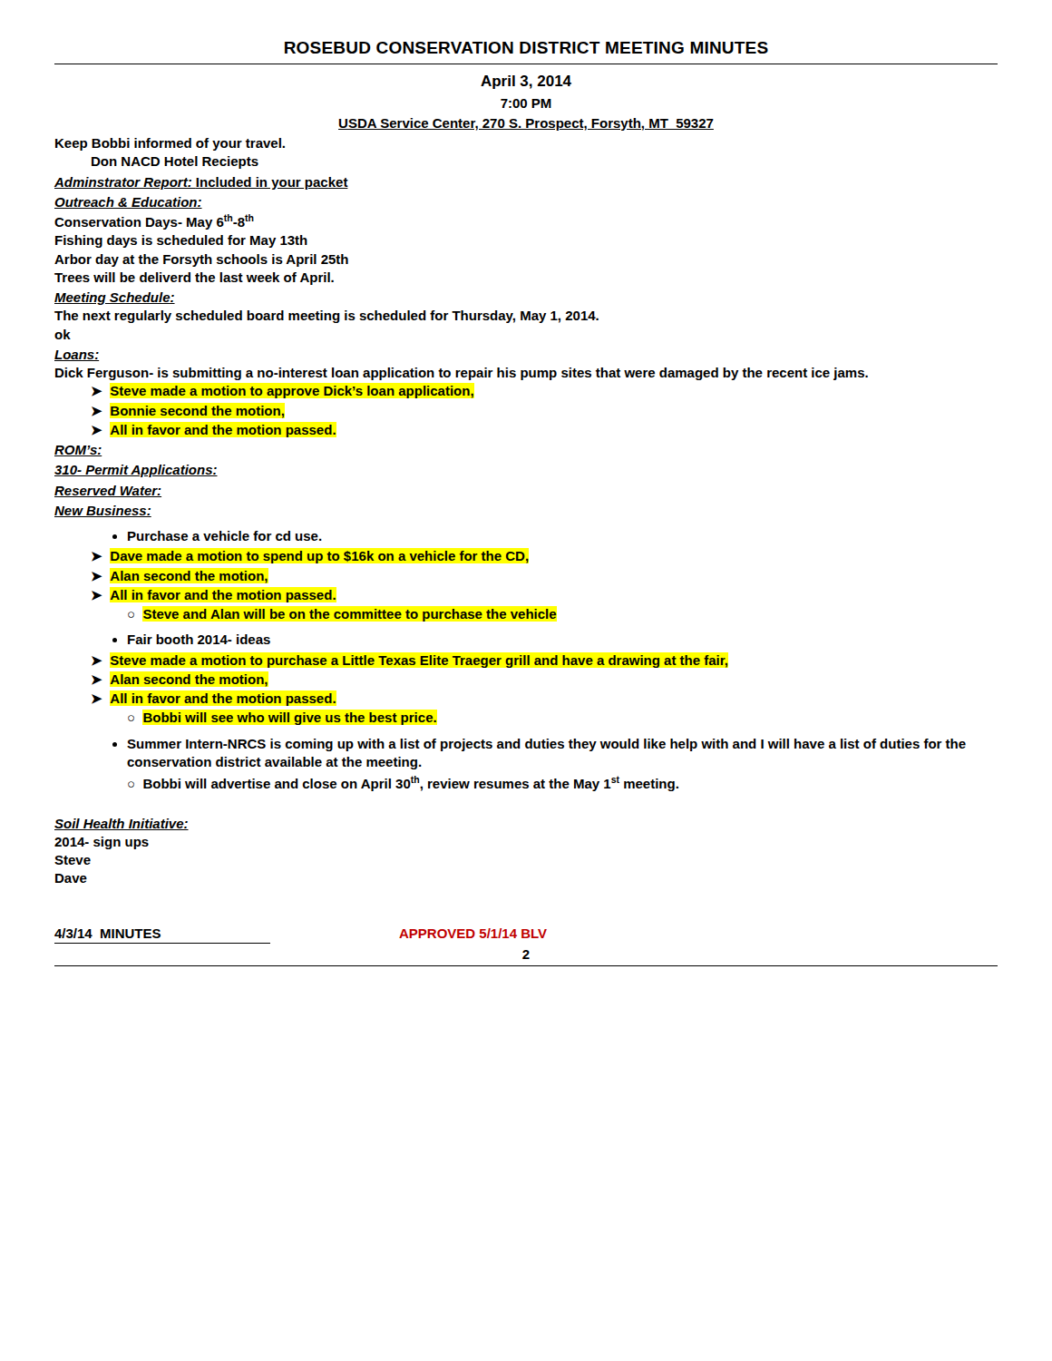ROSEBUD CONSERVATION DISTRICT MEETING MINUTES
April 3, 2014
7:00 PM
USDA Service Center, 270 S. Prospect, Forsyth, MT 59327
Keep Bobbi informed of your travel.
Don NACD Hotel Reciepts
Adminstrator Report: Included in your packet
Outreach & Education:
Conservation Days- May 6th-8th
Fishing days is scheduled for May 13th
Arbor day at the Forsyth schools is April 25th
Trees will be deliverd the last week of April.
Meeting Schedule:
The next regularly scheduled board meeting is scheduled for Thursday, May 1, 2014.
ok
Loans:
Dick Ferguson- is submitting a no-interest loan application to repair his pump sites that were damaged by the recent ice jams.
Steve made a motion to approve Dick’s loan application,
Bonnie second the motion,
All in favor and the motion passed.
ROM’s:
310- Permit Applications:
Reserved Water:
New Business:
Purchase a vehicle for cd use.
Dave made a motion to spend up to $16k on a vehicle for the CD,
Alan second the motion,
All in favor and the motion passed.
Steve and Alan will be on the committee to purchase the vehicle
Fair booth 2014- ideas
Steve made a motion to purchase a Little Texas Elite Traeger grill and have a drawing at the fair,
Alan second the motion,
All in favor and the motion passed.
Bobbi will see who will give us the best price.
Summer Intern-NRCS is coming up with a list of projects and duties they would like help with and I will have a list of duties for the conservation district available at the meeting.
Bobbi will advertise and close on April 30th, review resumes at the May 1st meeting.
Soil Health Initiative:
2014- sign ups
Steve
Dave
4/3/14 MINUTES APPROVED 5/1/14 BLV
2